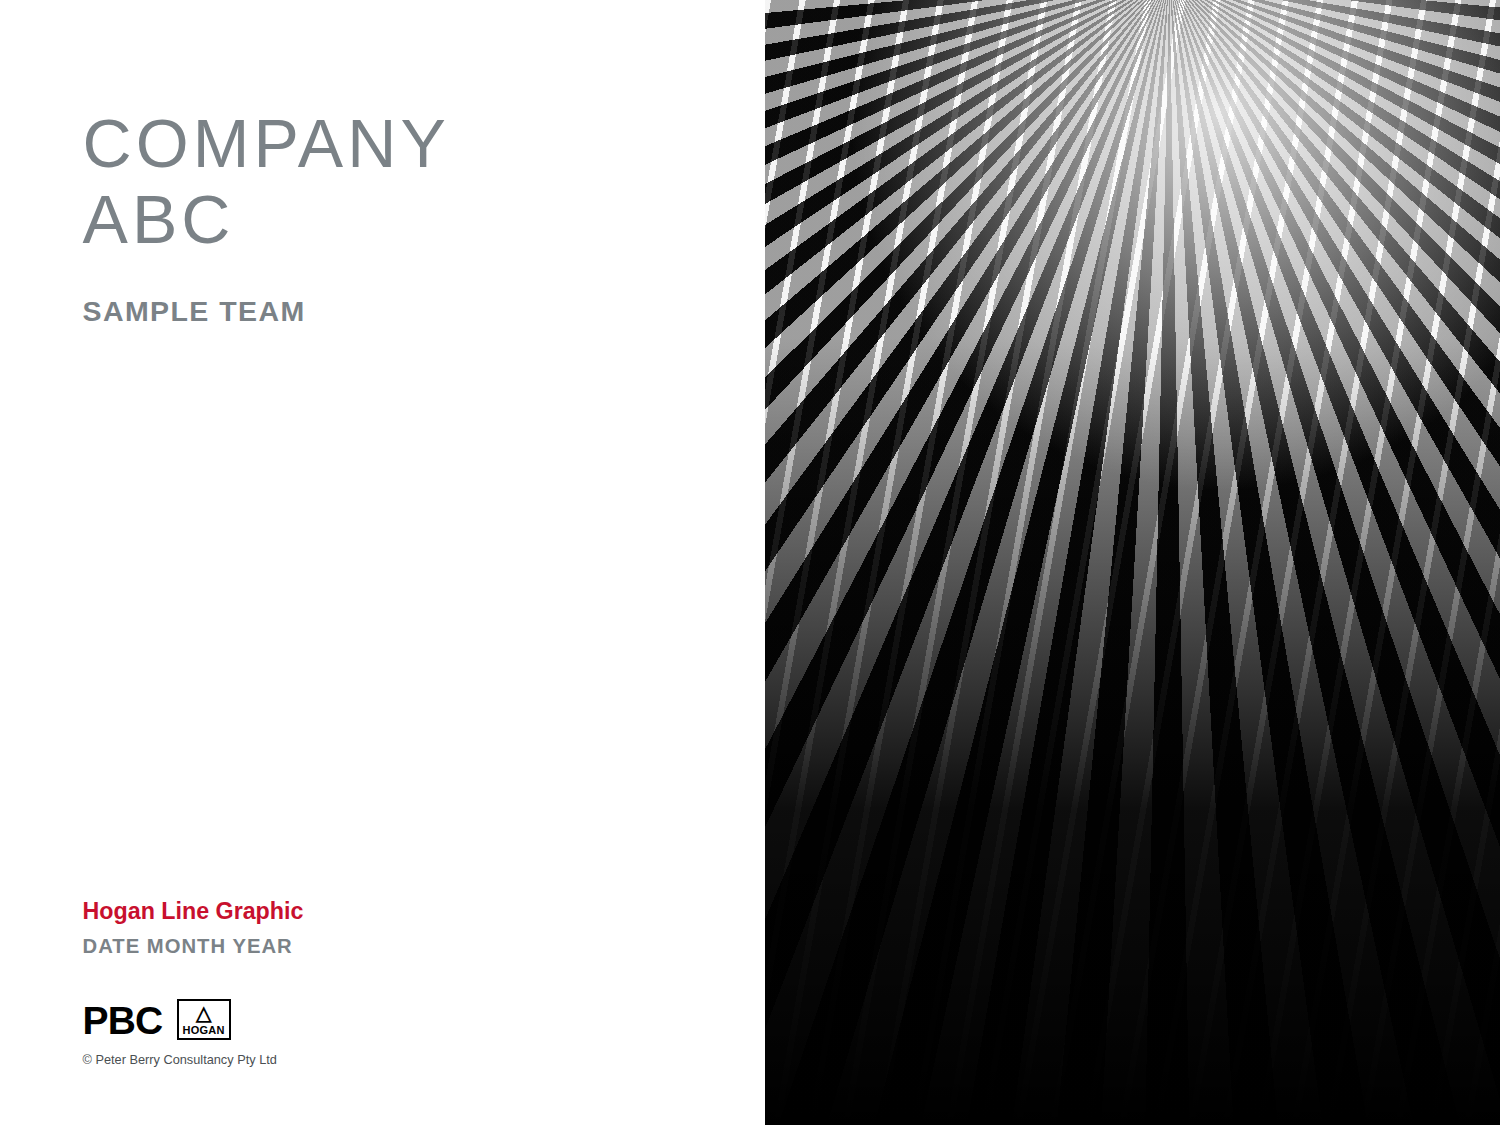COMPANY ABC
SAMPLE TEAM
Hogan Line Graphic
DATE MONTH YEAR
PBC △ HOGAN
© Peter Berry Consultancy Pty Ltd